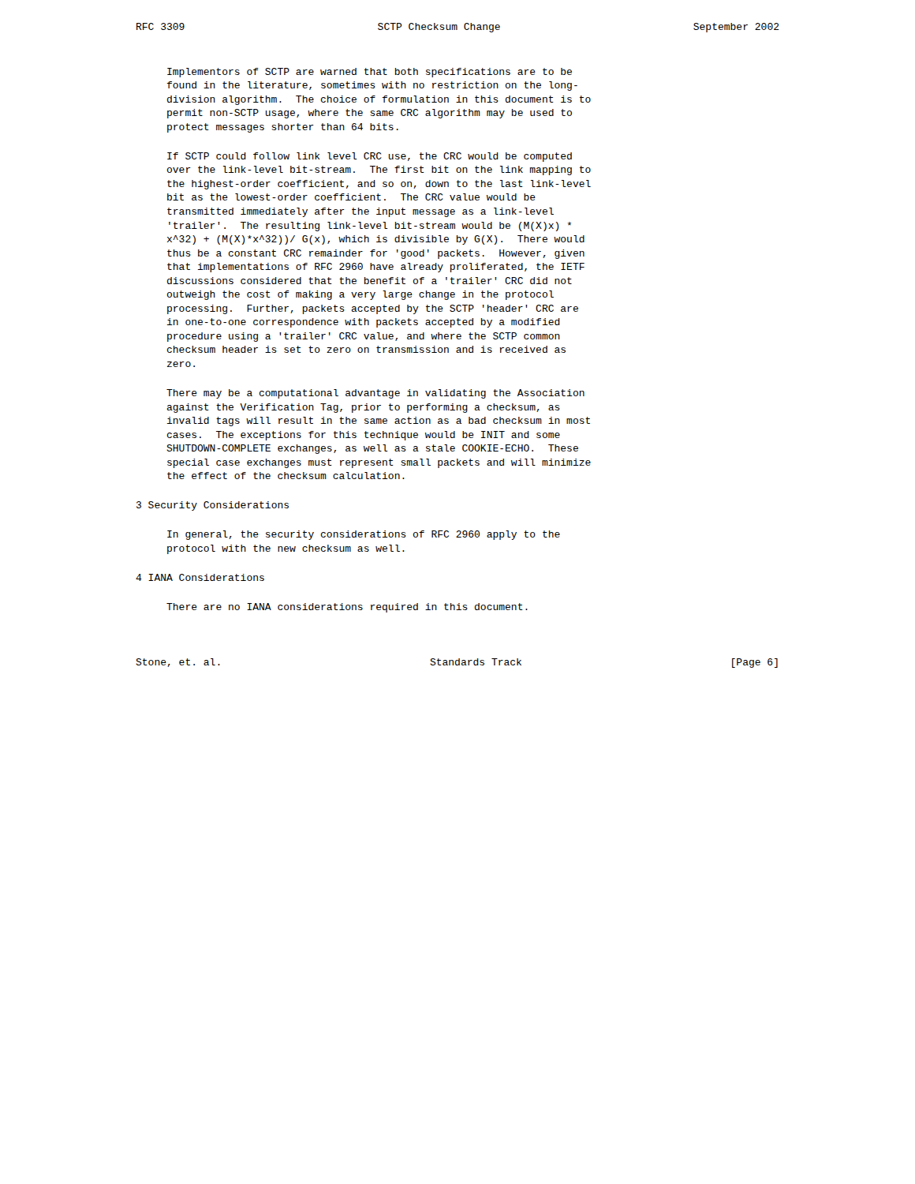RFC 3309 SCTP Checksum Change September 2002
Implementors of SCTP are warned that both specifications are to be found in the literature, sometimes with no restriction on the long- division algorithm. The choice of formulation in this document is to permit non-SCTP usage, where the same CRC algorithm may be used to protect messages shorter than 64 bits.
If SCTP could follow link level CRC use, the CRC would be computed over the link-level bit-stream. The first bit on the link mapping to the highest-order coefficient, and so on, down to the last link-level bit as the lowest-order coefficient. The CRC value would be transmitted immediately after the input message as a link-level 'trailer'. The resulting link-level bit-stream would be (M(X)x) * x^32) + (M(X)*x^32))/ G(x), which is divisible by G(X). There would thus be a constant CRC remainder for 'good' packets. However, given that implementations of RFC 2960 have already proliferated, the IETF discussions considered that the benefit of a 'trailer' CRC did not outweigh the cost of making a very large change in the protocol processing. Further, packets accepted by the SCTP 'header' CRC are in one-to-one correspondence with packets accepted by a modified procedure using a 'trailer' CRC value, and where the SCTP common checksum header is set to zero on transmission and is received as zero.
There may be a computational advantage in validating the Association against the Verification Tag, prior to performing a checksum, as invalid tags will result in the same action as a bad checksum in most cases. The exceptions for this technique would be INIT and some SHUTDOWN-COMPLETE exchanges, as well as a stale COOKIE-ECHO. These special case exchanges must represent small packets and will minimize the effect of the checksum calculation.
3 Security Considerations
In general, the security considerations of RFC 2960 apply to the protocol with the new checksum as well.
4 IANA Considerations
There are no IANA considerations required in this document.
Stone, et. al. Standards Track [Page 6]